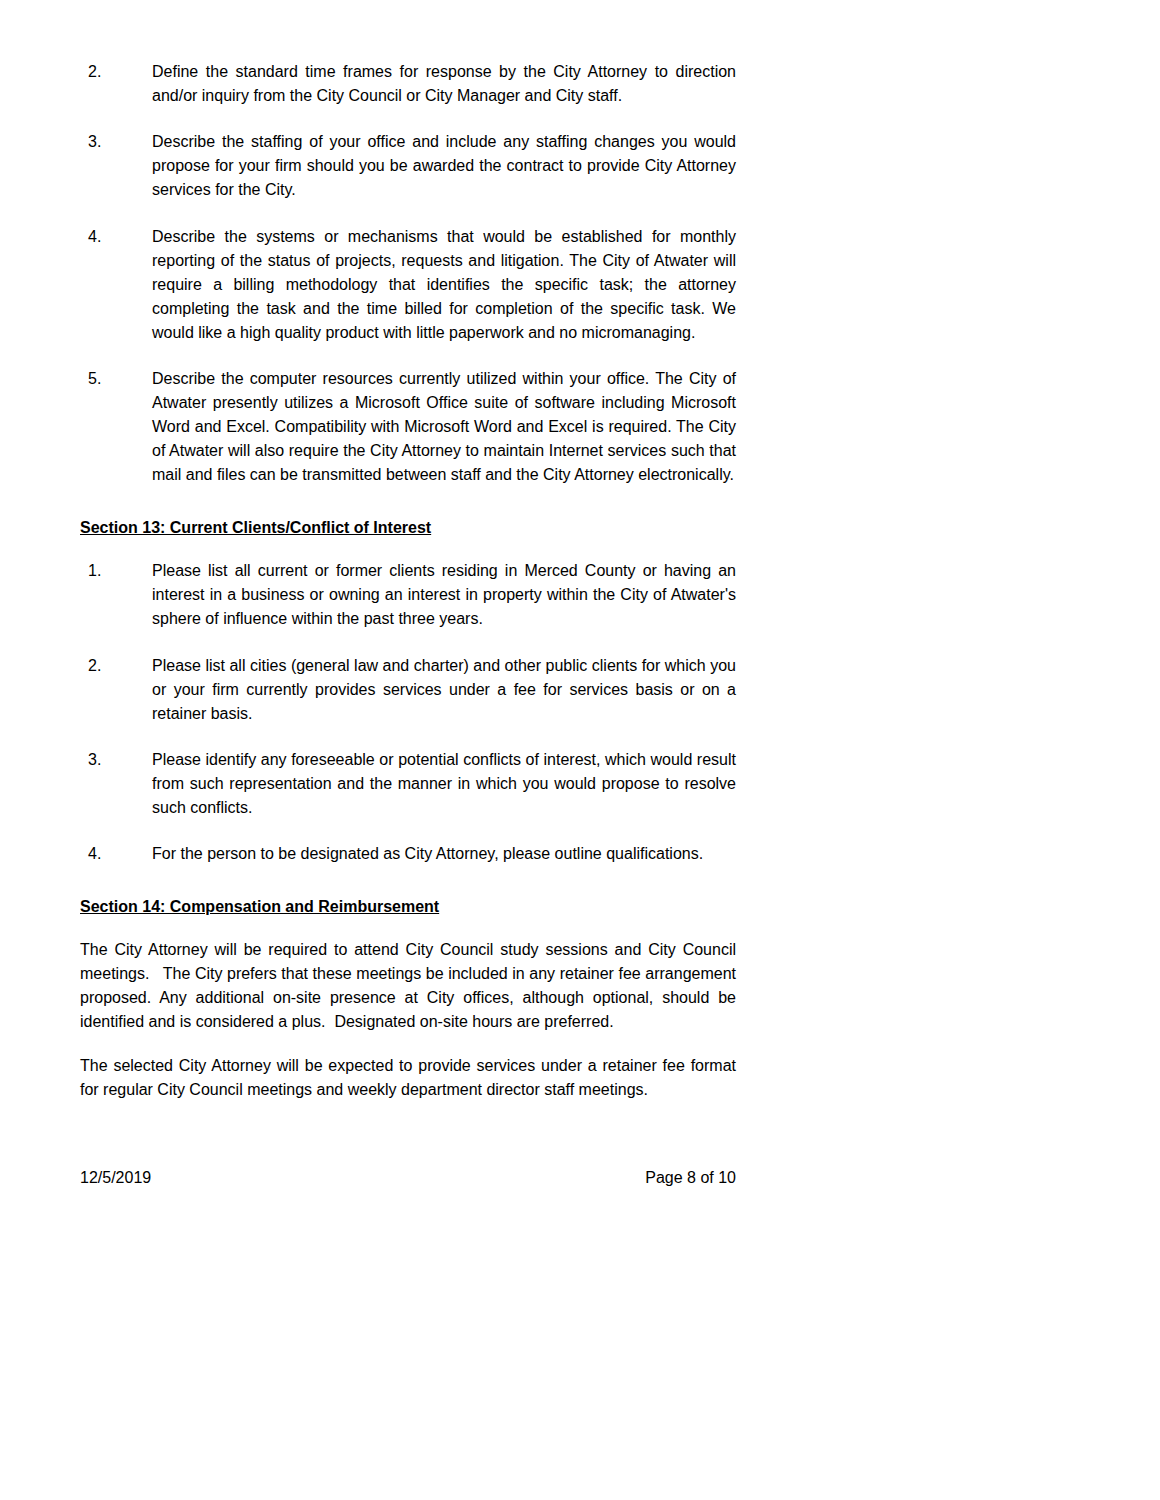2. Define the standard time frames for response by the City Attorney to direction and/or inquiry from the City Council or City Manager and City staff.
3. Describe the staffing of your office and include any staffing changes you would propose for your firm should you be awarded the contract to provide City Attorney services for the City.
4. Describe the systems or mechanisms that would be established for monthly reporting of the status of projects, requests and litigation. The City of Atwater will require a billing methodology that identifies the specific task; the attorney completing the task and the time billed for completion of the specific task. We would like a high quality product with little paperwork and no micromanaging.
5. Describe the computer resources currently utilized within your office. The City of Atwater presently utilizes a Microsoft Office suite of software including Microsoft Word and Excel. Compatibility with Microsoft Word and Excel is required. The City of Atwater will also require the City Attorney to maintain Internet services such that mail and files can be transmitted between staff and the City Attorney electronically.
Section 13: Current Clients/Conflict of Interest
1. Please list all current or former clients residing in Merced County or having an interest in a business or owning an interest in property within the City of Atwater's sphere of influence within the past three years.
2. Please list all cities (general law and charter) and other public clients for which you or your firm currently provides services under a fee for services basis or on a retainer basis.
3. Please identify any foreseeable or potential conflicts of interest, which would result from such representation and the manner in which you would propose to resolve such conflicts.
4. For the person to be designated as City Attorney, please outline qualifications.
Section 14: Compensation and Reimbursement
The City Attorney will be required to attend City Council study sessions and City Council meetings. The City prefers that these meetings be included in any retainer fee arrangement proposed. Any additional on-site presence at City offices, although optional, should be identified and is considered a plus. Designated on-site hours are preferred.
The selected City Attorney will be expected to provide services under a retainer fee format for regular City Council meetings and weekly department director staff meetings.
12/5/2019 Page 8 of 10